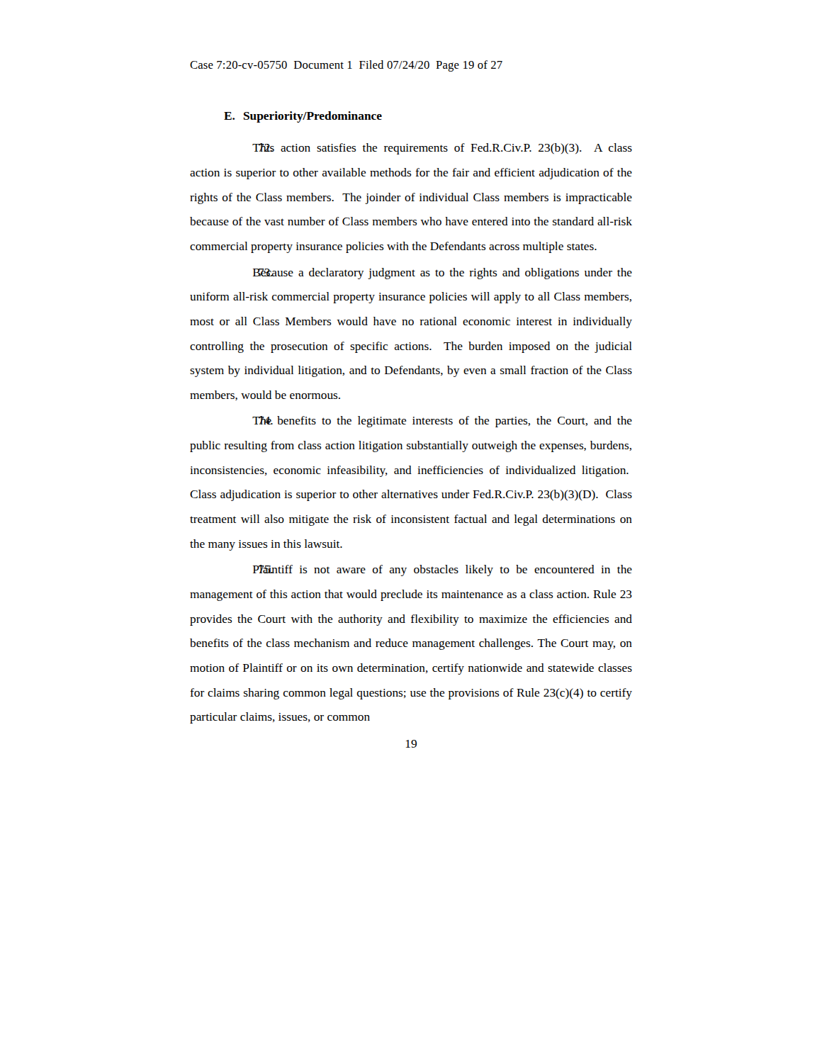Case 7:20-cv-05750 Document 1 Filed 07/24/20 Page 19 of 27
E. Superiority/Predominance
72. This action satisfies the requirements of Fed.R.Civ.P. 23(b)(3). A class action is superior to other available methods for the fair and efficient adjudication of the rights of the Class members. The joinder of individual Class members is impracticable because of the vast number of Class members who have entered into the standard all-risk commercial property insurance policies with the Defendants across multiple states.
73. Because a declaratory judgment as to the rights and obligations under the uniform all-risk commercial property insurance policies will apply to all Class members, most or all Class Members would have no rational economic interest in individually controlling the prosecution of specific actions. The burden imposed on the judicial system by individual litigation, and to Defendants, by even a small fraction of the Class members, would be enormous.
74. The benefits to the legitimate interests of the parties, the Court, and the public resulting from class action litigation substantially outweigh the expenses, burdens, inconsistencies, economic infeasibility, and inefficiencies of individualized litigation. Class adjudication is superior to other alternatives under Fed.R.Civ.P. 23(b)(3)(D). Class treatment will also mitigate the risk of inconsistent factual and legal determinations on the many issues in this lawsuit.
75. Plaintiff is not aware of any obstacles likely to be encountered in the management of this action that would preclude its maintenance as a class action. Rule 23 provides the Court with the authority and flexibility to maximize the efficiencies and benefits of the class mechanism and reduce management challenges. The Court may, on motion of Plaintiff or on its own determination, certify nationwide and statewide classes for claims sharing common legal questions; use the provisions of Rule 23(c)(4) to certify particular claims, issues, or common
19